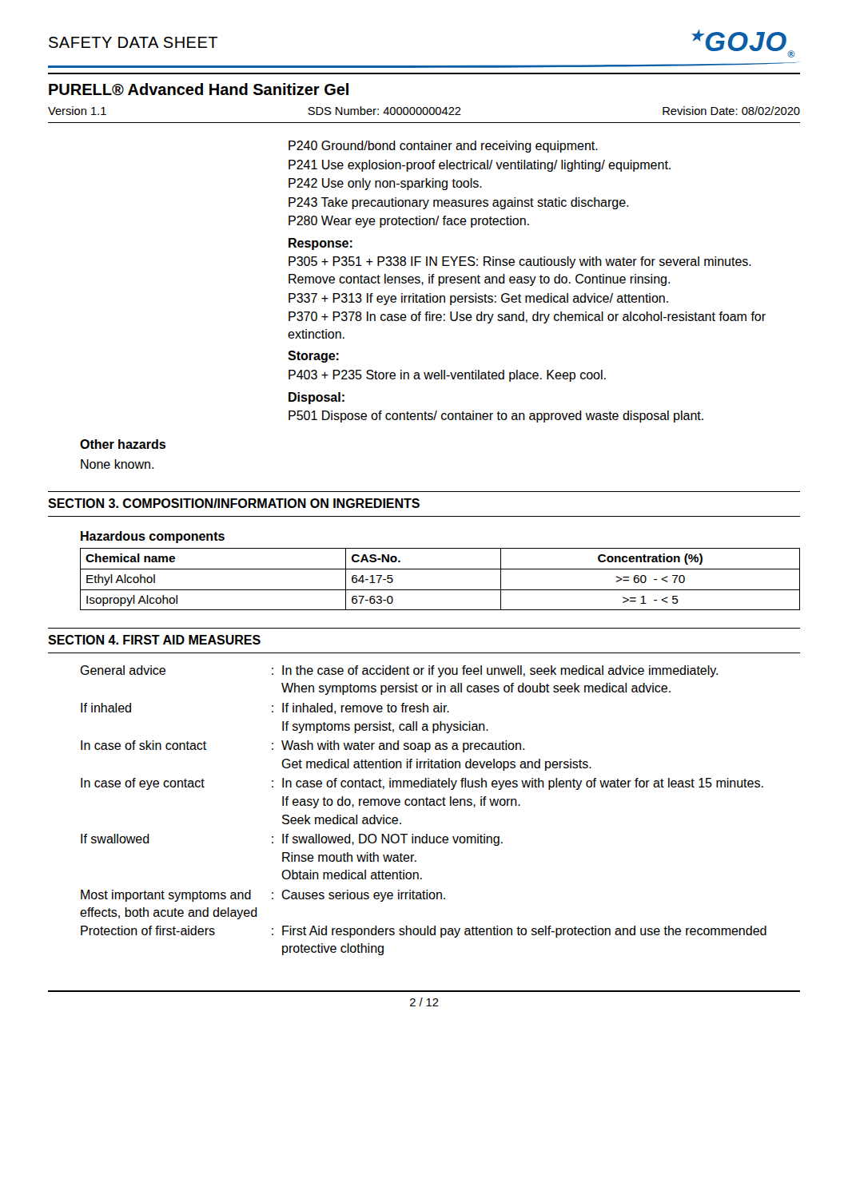SAFETY DATA SHEET
★GOJO®
PURELL® Advanced Hand Sanitizer Gel
Version 1.1 SDS Number: 400000000422 Revision Date: 08/02/2020
P240 Ground/bond container and receiving equipment.
P241 Use explosion-proof electrical/ ventilating/ lighting/ equipment.
P242 Use only non-sparking tools.
P243 Take precautionary measures against static discharge.
P280 Wear eye protection/ face protection.
Response:
P305 + P351 + P338 IF IN EYES: Rinse cautiously with water for several minutes. Remove contact lenses, if present and easy to do. Continue rinsing.
P337 + P313 If eye irritation persists: Get medical advice/ attention.
P370 + P378 In case of fire: Use dry sand, dry chemical or alcohol-resistant foam for extinction.
Storage:
P403 + P235 Store in a well-ventilated place. Keep cool.
Disposal:
P501 Dispose of contents/ container to an approved waste disposal plant.
Other hazards
None known.
SECTION 3. COMPOSITION/INFORMATION ON INGREDIENTS
Hazardous components
| Chemical name | CAS-No. | Concentration (%) |
| --- | --- | --- |
| Ethyl Alcohol | 64-17-5 | >= 60 - < 70 |
| Isopropyl Alcohol | 67-63-0 | >= 1 - < 5 |
SECTION 4. FIRST AID MEASURES
| General advice | : | In the case of accident or if you feel unwell, seek medical advice immediately. When symptoms persist or in all cases of doubt seek medical advice. |
| If inhaled | : | If inhaled, remove to fresh air. If symptoms persist, call a physician. |
| In case of skin contact | : | Wash with water and soap as a precaution. Get medical attention if irritation develops and persists. |
| In case of eye contact | : | In case of contact, immediately flush eyes with plenty of water for at least 15 minutes. If easy to do, remove contact lens, if worn. Seek medical advice. |
| If swallowed | : | If swallowed, DO NOT induce vomiting. Rinse mouth with water. Obtain medical attention. |
| Most important symptoms and effects, both acute and delayed | : | Causes serious eye irritation. |
| Protection of first-aiders | : | First Aid responders should pay attention to self-protection and use the recommended protective clothing |
2 / 12